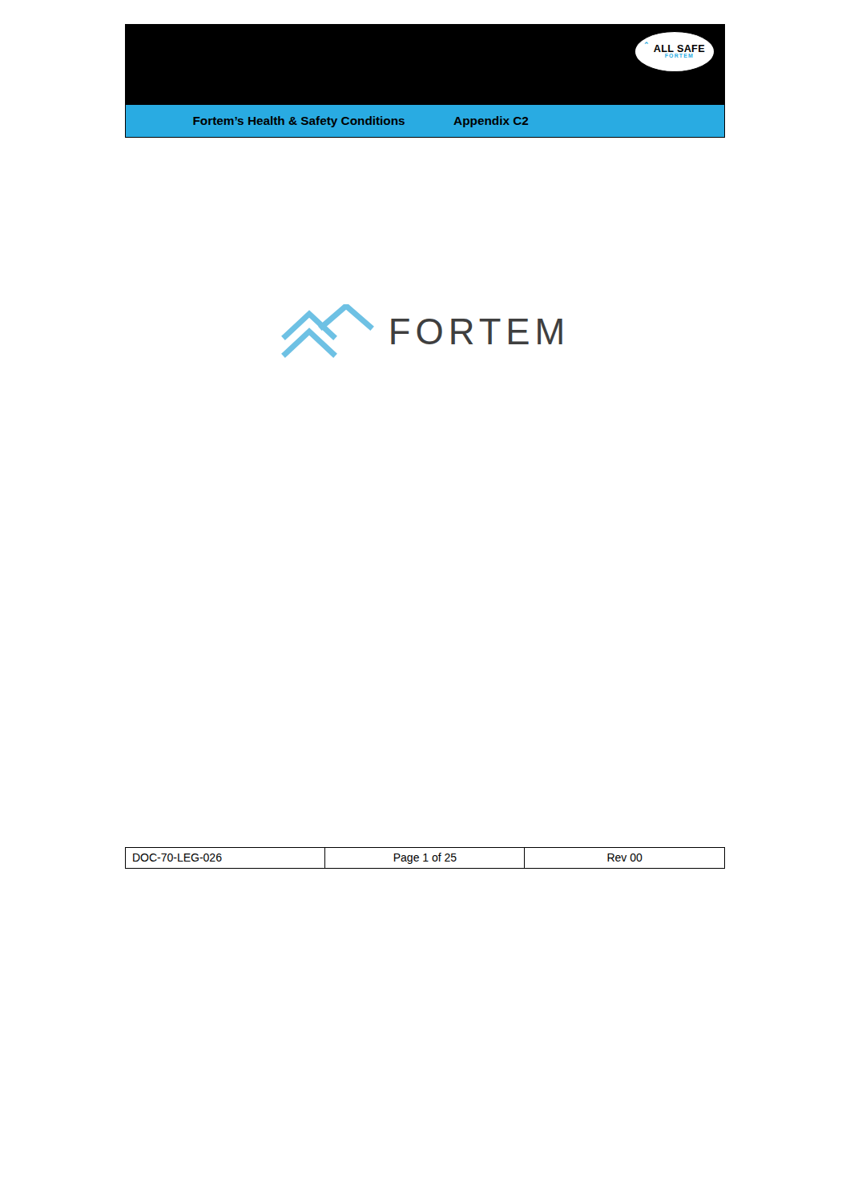⌃ ALL SAFE FORTEM
Fortem’s Health & Safety Conditions Appendix C2
FORTEM
| DOC-70-LEG-026 | Page 1 of 25 | Rev 00 |